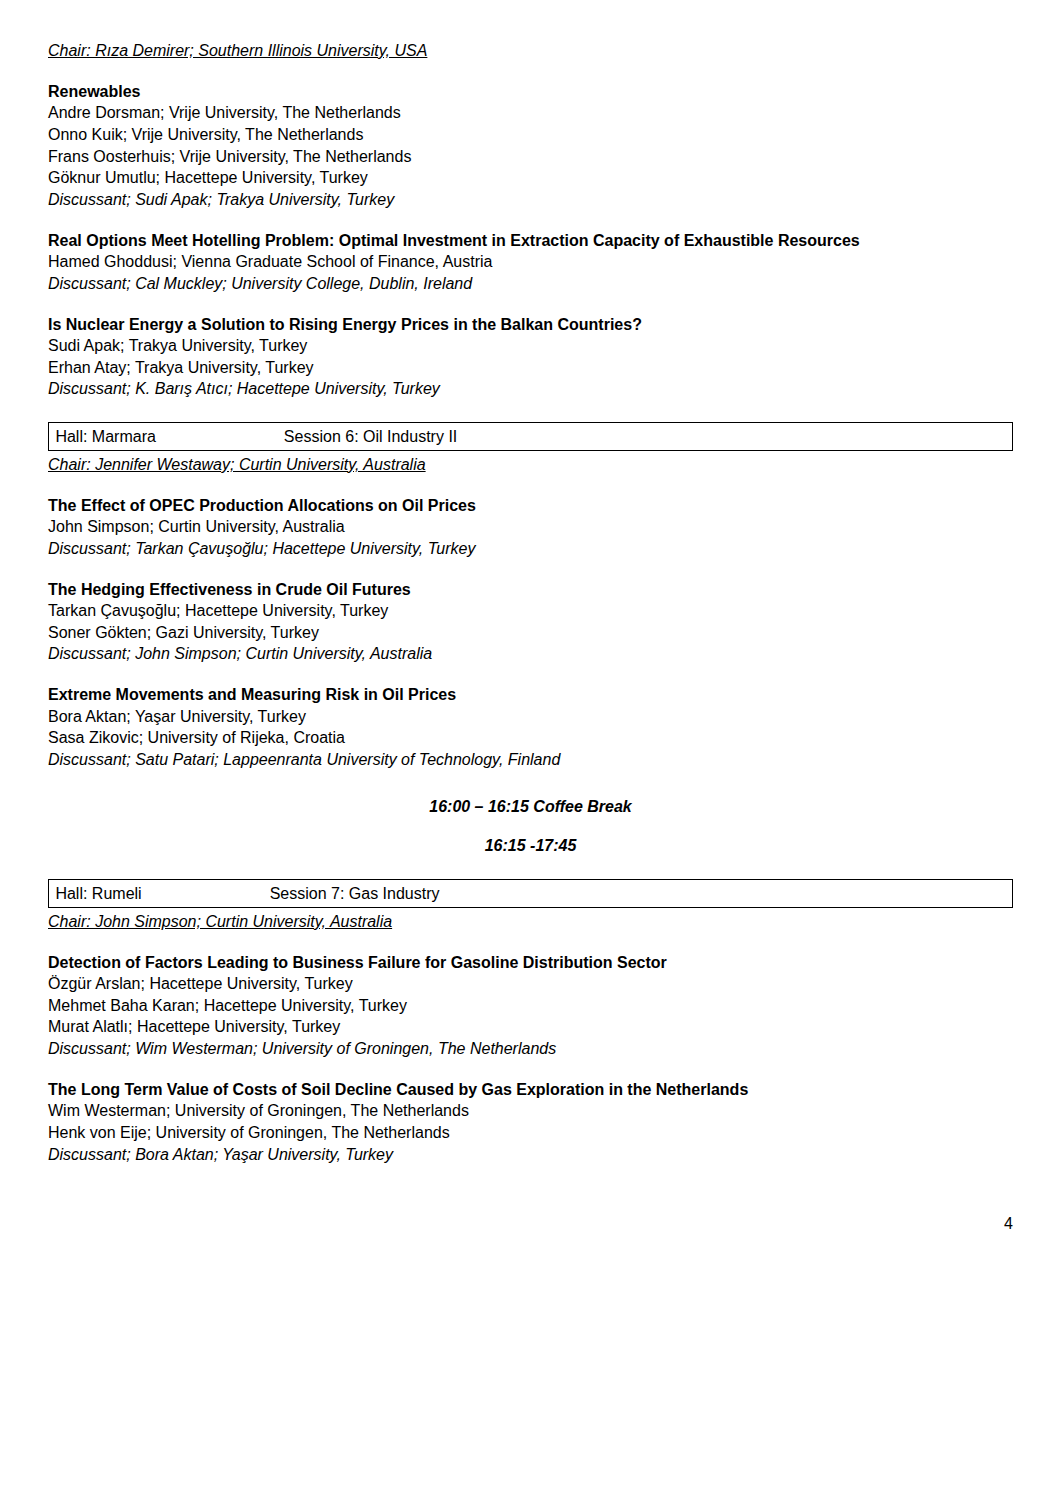Chair: Rıza Demirer; Southern Illinois University, USA
Renewables
Andre Dorsman; Vrije University, The Netherlands
Onno Kuik; Vrije University, The Netherlands
Frans Oosterhuis; Vrije University, The Netherlands
Göknur Umutlu; Hacettepe University, Turkey
Discussant; Sudi Apak; Trakya University, Turkey
Real Options Meet Hotelling Problem: Optimal Investment in Extraction Capacity of Exhaustible Resources
Hamed Ghoddusi; Vienna Graduate School of Finance, Austria
Discussant; Cal Muckley; University College, Dublin, Ireland
Is Nuclear Energy a Solution to Rising Energy Prices in the Balkan Countries?
Sudi Apak; Trakya University, Turkey
Erhan Atay; Trakya University, Turkey
Discussant; K. Barış Atıcı; Hacettepe University, Turkey
Hall: Marmara Session 6: Oil Industry II
Chair: Jennifer Westaway; Curtin University, Australia
The Effect of OPEC Production Allocations on Oil Prices
John Simpson; Curtin University, Australia
Discussant; Tarkan Çavuşoğlu; Hacettepe University, Turkey
The Hedging Effectiveness in Crude Oil Futures
Tarkan Çavuşoğlu; Hacettepe University, Turkey
Soner Gökten; Gazi University, Turkey
Discussant; John Simpson; Curtin University, Australia
Extreme Movements and Measuring Risk in Oil Prices
Bora Aktan; Yaşar University, Turkey
Sasa Zikovic; University of Rijeka, Croatia
Discussant; Satu Patari; Lappeenranta University of Technology, Finland
16:00 – 16:15 Coffee Break
16:15 -17:45
Hall: Rumeli Session 7: Gas Industry
Chair: John Simpson; Curtin University, Australia
Detection of Factors Leading to Business Failure for Gasoline Distribution Sector
Özgür Arslan; Hacettepe University, Turkey
Mehmet Baha Karan; Hacettepe University, Turkey
Murat Alatlı; Hacettepe University, Turkey
Discussant; Wim Westerman; University of Groningen, The Netherlands
The Long Term Value of Costs of Soil Decline Caused by Gas Exploration in the Netherlands
Wim Westerman; University of Groningen, The Netherlands
Henk von Eije; University of Groningen, The Netherlands
Discussant; Bora Aktan; Yaşar University, Turkey
4